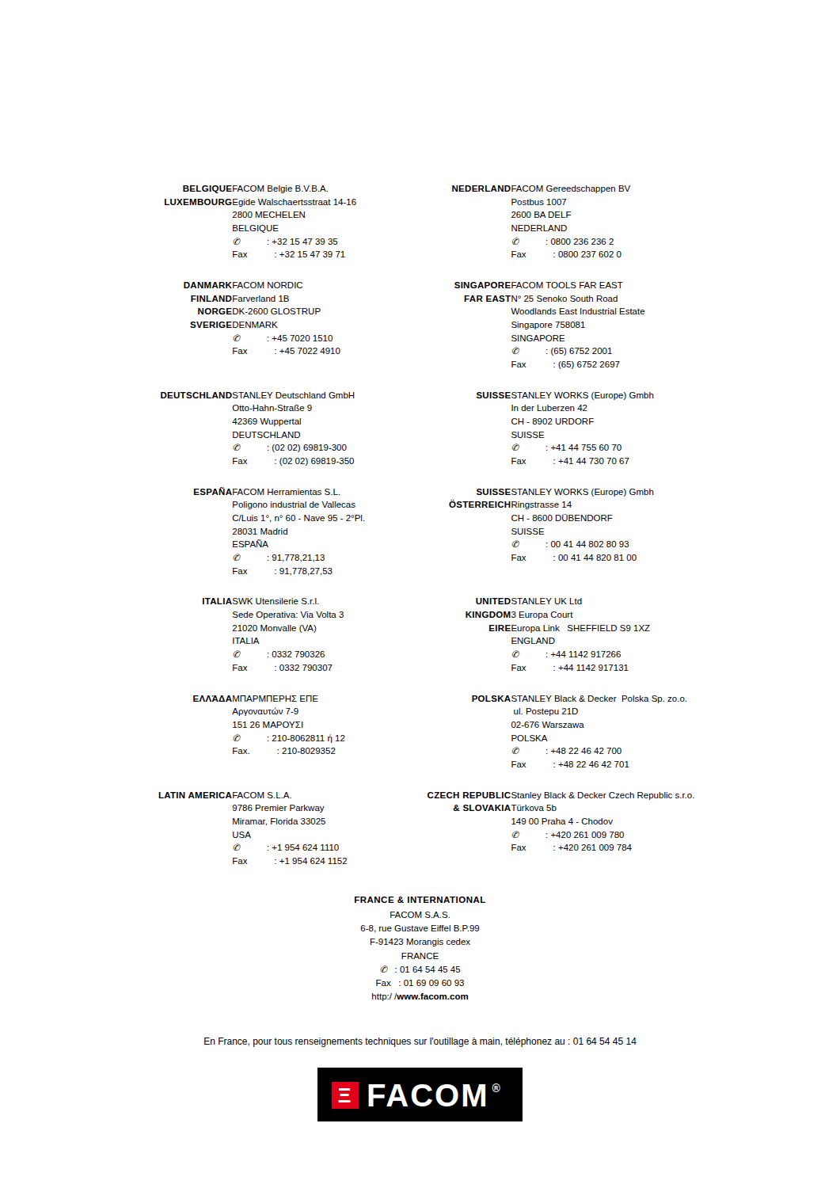| BELGIQUE LUXEMBOURG | FACOM Belgie B.V.B.A. Egide Walschaertsstraat 14-16 2800 MECHELEN BELGIQUE ✆ : +32 15 47 39 35 Fax : +32 15 47 39 71 | NEDERLAND | FACOM Gereedschappen BV Postbus 1007 2600 BA DELF NEDERLAND ✆ : 0800 236 236 2 Fax : 0800 237 602 0 |
| DANMARK FINLAND NORGE SVERIGE | FACOM NORDIC Farverland 1B DK-2600 GLOSTRUP DENMARK ✆ : +45 7020 1510 Fax : +45 7022 4910 | SINGAPORE FAR EAST | FACOM TOOLS FAR EAST N° 25 Senoko South Road Woodlands East Industrial Estate Singapore 758081 SINGAPORE ✆ : (65) 6752 2001 Fax : (65) 6752 2697 |
| DEUTSCHLAND | STANLEY Deutschland GmbH Otto-Hahn-Straße 9 42369 Wuppertal DEUTSCHLAND ✆ : (02 02) 69819-300 Fax : (02 02) 69819-350 | SUISSE | STANLEY WORKS (Europe) Gmbh In der Luberzen 42 CH - 8902 URDORF SUISSE ✆ : +41 44 755 60 70 Fax : +41 44 730 70 67 |
| ESPAÑA | FACOM Herramientas S.L. Poligono industrial de Vallecas C/Luis 1°, n° 60 - Nave 95 - 2°Pl. 28031 Madrid ESPAÑA ✆ : 91,778,21,13 Fax : 91,778,27,53 | SUISSE ÖSTERREICH | STANLEY WORKS (Europe) Gmbh Ringstrasse 14 CH - 8600 DÜBENDORF SUISSE ✆ : 00 41 44 802 80 93 Fax : 00 41 44 820 81 00 |
| ITALIA | SWK Utensilerie S.r.l. Sede Operativa: Via Volta 3 21020 Monvalle (VA) ITALIA ✆ : 0332 790326 Fax : 0332 790307 | UNITED KINGDOM EIRE | STANLEY UK Ltd 3 Europa Court Europa Link SHEFFIELD S9 1XZ ENGLAND ✆ : +44 1142 917266 Fax : +44 1142 917131 |
| ΕΛΛΆΔΑ | ΜΠΑΡΜΠΕΡΗΣ ΕΠΕ Αργοναυτών 7-9 151 26 ΜΑΡΟΥΣΙ ✆ : 210-8062811 ή 12 Fax. : 210-8029352 | POLSKA | STANLEY Black & Decker Polska Sp. zo.o. ul. Postepu 21D 02-676 Warszawa POLSKA ✆ : +48 22 46 42 700 Fax : +48 22 46 42 701 |
| LATIN AMERICA | FACOM S.L.A. 9786 Premier Parkway Miramar, Florida 33025 USA ✆ : +1 954 624 1110 Fax : +1 954 624 1152 | CZECH REPUBLIC & SLOVAKIA | Stanley Black & Decker Czech Republic s.r.o. Türkova 5b 149 00 Praha 4 - Chodov ✆ : +420 261 009 780 Fax : +420 261 009 784 |
FRANCE & INTERNATIONAL
FACOM S.A.S.
6-8, rue Gustave Eiffel B.P.99
F-91423 Morangis cedex
FRANCE
✆ : 01 64 54 45 45
Fax : 01 69 09 60 93
http:/ /www.facom.com
En France, pour tous renseignements techniques sur l'outillage à main, téléphonez au : 01 64 54 45 14
ΞFACOM®